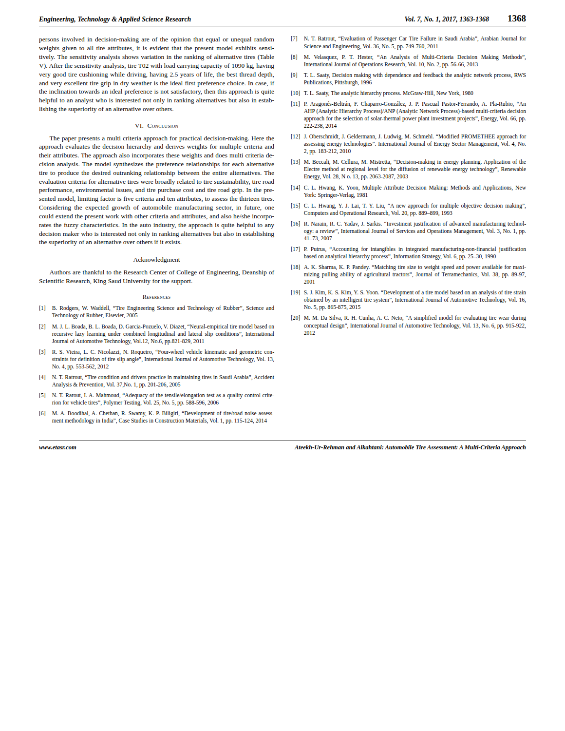Engineering, Technology & Applied Science Research
Vol. 7, No. 1, 2017, 1363-1368
1368
persons involved in decision-making are of the opinion that equal or unequal random weights given to all tire attributes, it is evident that the present model exhibits sensitively. The sensitivity analysis shows variation in the ranking of alternative tires (Table V). After the sensitivity analysis, tire T02 with load carrying capacity of 1090 kg, having very good tire cushioning while driving, having 2.5 years of life, the best thread depth, and very excellent tire grip in dry weather is the ideal first preference choice. In case, if the inclination towards an ideal preference is not satisfactory, then this approach is quite helpful to an analyst who is interested not only in ranking alternatives but also in establishing the superiority of an alternative over others.
VI. Conclusion
The paper presents a multi criteria approach for practical decision-making. Here the approach evaluates the decision hierarchy and derives weights for multiple criteria and their attributes. The approach also incorporates these weights and does multi criteria decision analysis. The model synthesizes the preference relationships for each alternative tire to produce the desired outranking relationship between the entire alternatives. The evaluation criteria for alternative tires were broadly related to tire sustainability, tire road performance, environmental issues, and tire purchase cost and tire road grip. In the presented model, limiting factor is five criteria and ten attributes, to assess the thirteen tires. Considering the expected growth of automobile manufacturing sector, in future, one could extend the present work with other criteria and attributes, and also he/she incorporates the fuzzy characteristics. In the auto industry, the approach is quite helpful to any decision maker who is interested not only in ranking alternatives but also in establishing the superiority of an alternative over others if it exists.
Acknowledgment
Authors are thankful to the Research Center of College of Engineering, Deanship of Scientific Research, King Saud University for the support.
References
[1] B. Rodgers, W. Waddell, “Tire Engineering Science and Technology of Rubber”, Science and Technology of Rubber, Elsevier, 2005
[2] M. J. L. Boada, B. L. Boada, D. Garcia-Pozuelo, V. Diazet, “Neural-empirical tire model based on recursive lazy learning under combined longitudinal and lateral slip conditions”, International Journal of Automotive Technology, Vol.12, No.6, pp.821-829, 2011
[3] R. S. Vieira, L. C. Nicolazzi, N. Roqueiro, “Four-wheel vehicle kinematic and geometric constraints for definition of tire slip angle”, International Journal of Automotive Technology, Vol. 13, No. 4, pp. 553-562, 2012
[4] N. T. Ratrout, “Tire condition and drivers practice in maintaining tires in Saudi Arabia”, Accident Analysis & Prevention, Vol. 37,No. 1, pp. 201-206, 2005
[5] N. T. Rarout, I. A. Mahmoud, “Adequacy of the tensile/elongation test as a quality control criterion for vehicle tires”, Polymer Testing, Vol. 25, No. 5, pp. 588-596, 2006
[6] M. A. Boodihal, A. Chethan, R. Swamy, K. P. Biligiri, “Development of tire/road noise assessment methodology in India”, Case Studies in Construction Materials, Vol. 1, pp. 115-124, 2014
[7] N. T. Ratrout, “Evaluation of Passenger Car Tire Failure in Saudi Arabia”, Arabian Journal for Science and Engineering, Vol. 36, No. 5, pp. 749-760, 2011
[8] M. Velasquez, P. T. Hester, “An Analysis of Multi-Criteria Decision Making Methods”, International Journal of Operations Research, Vol. 10, No. 2, pp. 56-66, 2013
[9] T. L. Saaty, Decision making with dependence and feedback the analytic network process, RWS Publications, Pittsburgh, 1996
[10] T. L. Saaty, The analytic hierarchy process. McGraw-Hill, New York, 1980
[11] P. Aragonés-Beltrán, F. Chaparro-González, J. P. Pascual Pastor-Ferrando, A. Pla-Rubio, “An AHP (Analytic Hierarchy Process)/ANP (Analytic Network Process)-based multi-criteria decision approach for the selection of solar-thermal power plant investment projects”, Energy, Vol. 66, pp. 222-238, 2014
[12] J. Oberschmidt, J. Geldermann, J. Ludwig, M. Schmehl. “Modified PROMETHEE approach for assessing energy technologies”. International Journal of Energy Sector Management, Vol. 4, No. 2, pp. 183-212, 2010
[13] M. Beccali, M. Cellura, M. Mistretta, “Decision-making in energy planning. Application of the Electre method at regional level for the diffusion of renewable energy technology”, Renewable Energy, Vol. 28, N o. 13, pp. 2063-2087, 2003
[14] C. L. Hwang, K. Yoon, Multiple Attribute Decision Making: Methods and Applications, New York: Springer-Verlag, 1981
[15] C. L. Hwang, Y. J. Lai, T. Y. Liu, “A new approach for multiple objective decision making”, Computers and Operational Research, Vol. 20, pp. 889–899, 1993
[16] R. Narain, R. C. Yadav, J. Sarkis. “Investment justification of advanced manufacturing technology: a review”, International Journal of Services and Operations Management, Vol. 3, No. 1, pp. 41–73, 2007
[17] P. Putrus, “Accounting for intangibles in integrated manufacturing-non-financial justification based on analytical hierarchy process”, Information Strategy, Vol. 6, pp. 25–30, 1990
[18] A. K. Sharma, K. P. Pandey. “Matching tire size to weight speed and power available for maximizing pulling ability of agricultural tractors”, Journal of Terramechanics, Vol. 38, pp. 89-97, 2001
[19] S. J. Kim, K. S. Kim, Y. S. Yoon. “Development of a tire model based on an analysis of tire strain obtained by an intelligent tire system”, International Journal of Automotive Technology, Vol. 16, No. 5, pp. 865-875, 2015
[20] M. M. Da Silva, R. H. Cunha, A. C. Neto, “A simplified model for evaluating tire wear during conceptual design”, International Journal of Automotive Technology, Vol. 13, No. 6, pp. 915-922, 2012
www.etasr.com
Ateekh-Ur-Rehman and Alkahtani: Automobile Tire Assessment: A Multi-Criteria Approach